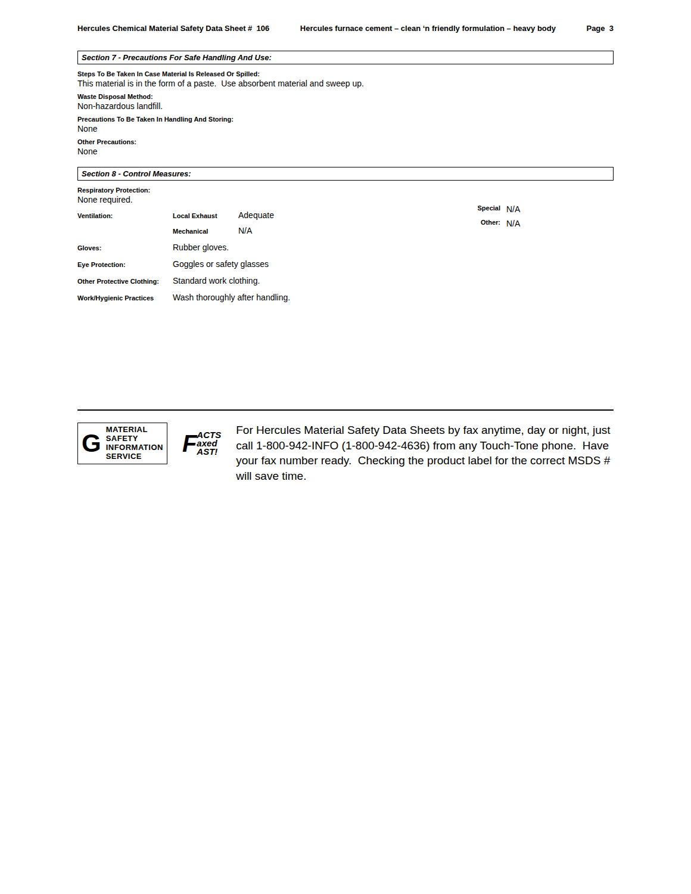Hercules Chemical Material Safety Data Sheet # 106
Hercules furnace cement – clean ‘n friendly formulation – heavy body
Page 3
Section 7 - Precautions For Safe Handling And Use:
Steps To Be Taken In Case Material Is Released Or Spilled:
This material is in the form of a paste. Use absorbent material and sweep up.
Waste Disposal Method:
Non-hazardous landfill.
Precautions To Be Taken In Handling And Storing:
None
Other Precautions:
None
Section 8 - Control Measures:
Respiratory Protection:
None required.
Ventilation:
Local Exhaust
Adequate
Mechanical
N/A
Special N/A
Other: N/A
Gloves:
Rubber gloves.
Eye Protection:
Goggles or safety glasses
Other Protective Clothing:
Standard work clothing.
Work/Hygienic Practices
Wash thoroughly after handling.
G
MATERIAL
SAFETY
INFORMATION
SERVICE
FACTS
axed
AST!
For Hercules Material Safety Data Sheets by fax anytime, day or night, just call 1-800-942-INFO (1-800-942-4636) from any Touch-Tone phone. Have your fax number ready. Checking the product label for the correct MSDS # will save time.